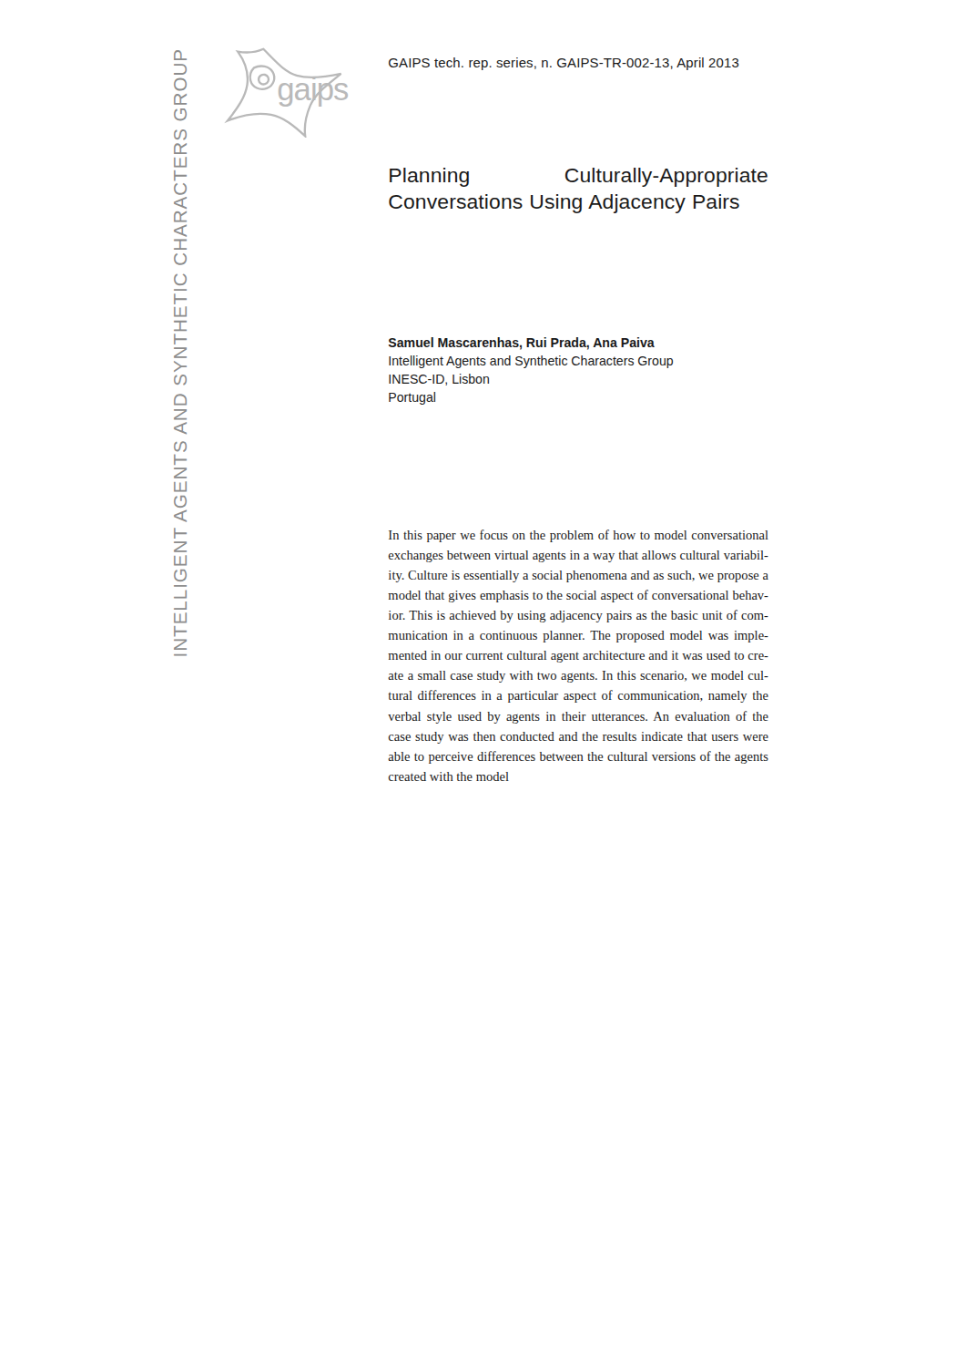INTELLIGENT AGENTS AND SYNTHETIC CHARACTERS GROUP
gaips
GAIPS tech. rep. series, n. GAIPS-TR-002-13, April 2013
Planning Culturally-Appropriate Conversations Using Adjacency Pairs
Samuel Mascarenhas, Rui Prada, Ana Paiva
Intelligent Agents and Synthetic Characters Group
INESC-ID, Lisbon
Portugal
In this paper we focus on the problem of how to model conversational exchanges between virtual agents in a way that allows cultural variability. Culture is essentially a social phenomena and as such, we propose a model that gives emphasis to the social aspect of conversational behavior. This is achieved by using adjacency pairs as the basic unit of communication in a continuous planner. The proposed model was implemented in our current cultural agent architecture and it was used to create a small case study with two agents. In this scenario, we model cultural differences in a particular aspect of communication, namely the verbal style used by agents in their utterances. An evaluation of the case study was then conducted and the results indicate that users were able to perceive differences between the cultural versions of the agents created with the model